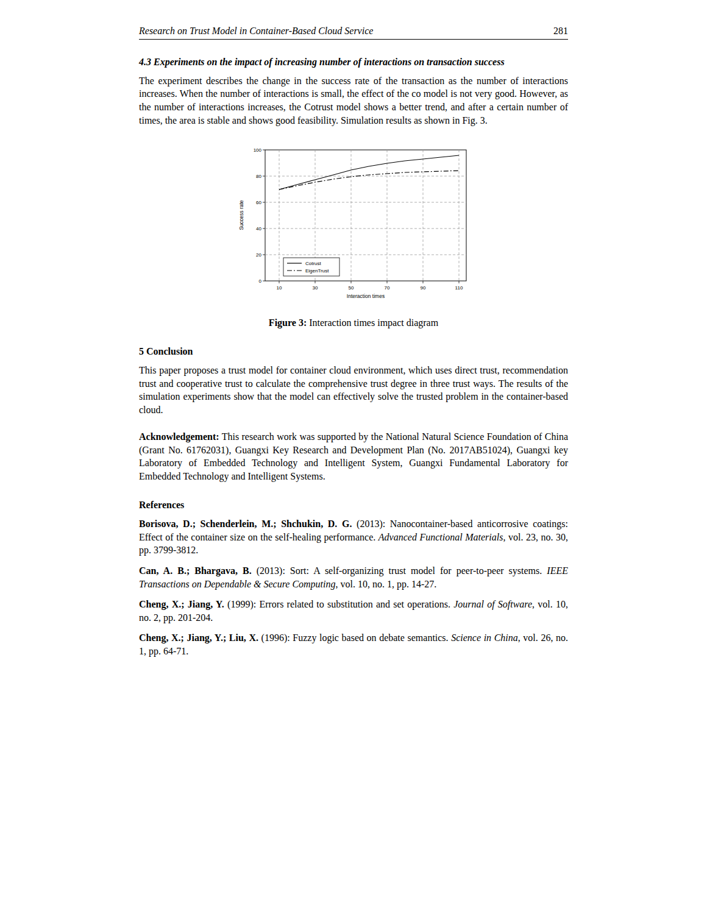Research on Trust Model in Container-Based Cloud Service 281
4.3 Experiments on the impact of increasing number of interactions on transaction success
The experiment describes the change in the success rate of the transaction as the number of interactions increases. When the number of interactions is small, the effect of the co model is not very good. However, as the number of interactions increases, the Cotrust model shows a better trend, and after a certain number of times, the area is stable and shows good feasibility. Simulation results as shown in Fig. 3.
100 80 60 40 20 0 10 30 50 70 90 110 Interaction times Success rate Cotrust EigenTrust
Figure 3: Interaction times impact diagram
5 Conclusion
This paper proposes a trust model for container cloud environment, which uses direct trust, recommendation trust and cooperative trust to calculate the comprehensive trust degree in three trust ways. The results of the simulation experiments show that the model can effectively solve the trusted problem in the container-based cloud.
Acknowledgement: This research work was supported by the National Natural Science Foundation of China (Grant No. 61762031), Guangxi Key Research and Development Plan (No. 2017AB51024), Guangxi key Laboratory of Embedded Technology and Intelligent System, Guangxi Fundamental Laboratory for Embedded Technology and Intelligent Systems.
References
Borisova, D.; Schenderlein, M.; Shchukin, D. G. (2013): Nanocontainer-based anticorrosive coatings: Effect of the container size on the self-healing performance. Advanced Functional Materials, vol. 23, no. 30, pp. 3799-3812.
Can, A. B.; Bhargava, B. (2013): Sort: A self-organizing trust model for peer-to-peer systems. IEEE Transactions on Dependable & Secure Computing, vol. 10, no. 1, pp. 14-27.
Cheng, X.; Jiang, Y. (1999): Errors related to substitution and set operations. Journal of Software, vol. 10, no. 2, pp. 201-204.
Cheng, X.; Jiang, Y.; Liu, X. (1996): Fuzzy logic based on debate semantics. Science in China, vol. 26, no. 1, pp. 64-71.